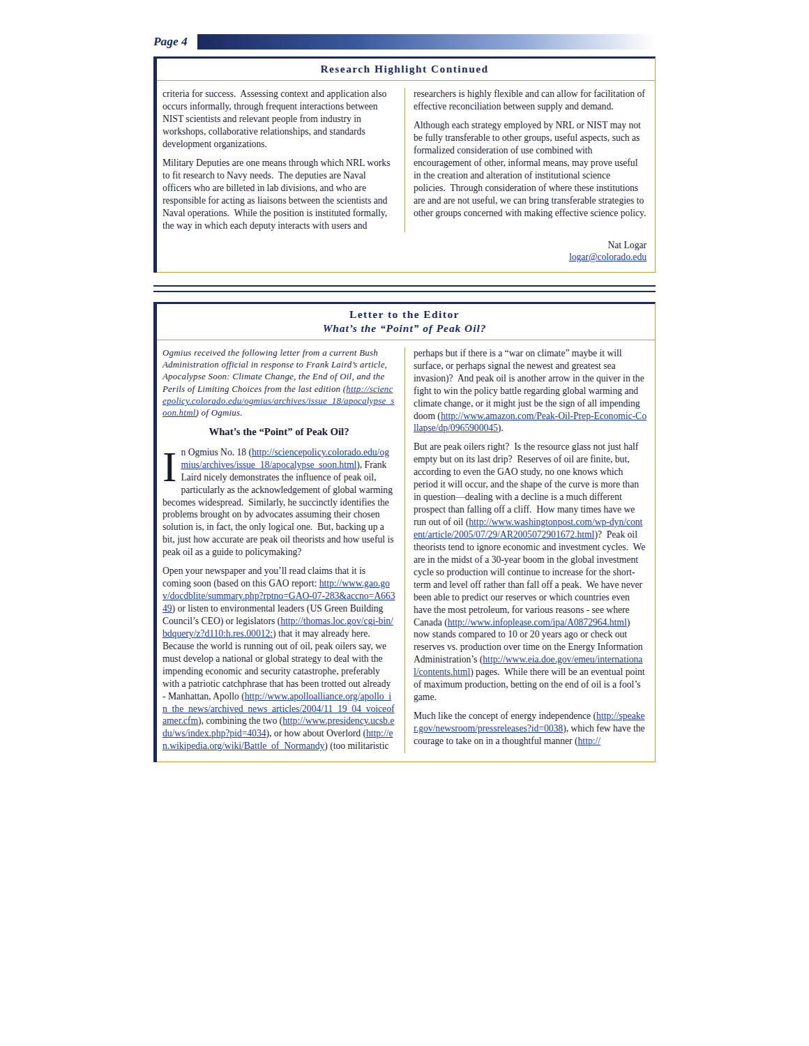Page 4
Research Highlight Continued
criteria for success. Assessing context and application also occurs informally, through frequent interactions between NIST scientists and relevant people from industry in workshops, collaborative relationships, and standards development organizations.
Military Deputies are one means through which NRL works to fit research to Navy needs. The deputies are Naval officers who are billeted in lab divisions, and who are responsible for acting as liaisons between the scientists and Naval operations. While the position is instituted formally, the way in which each deputy interacts with users and researchers is highly flexible and can allow for facilitation of effective reconciliation between supply and demand.
Although each strategy employed by NRL or NIST may not be fully transferable to other groups, useful aspects, such as formalized consideration of use combined with encouragement of other, informal means, may prove useful in the creation and alteration of institutional science policies. Through consideration of where these institutions are and are not useful, we can bring transferable strategies to other groups concerned with making effective science policy.
Nat Logar
logar@colorado.edu
Letter to the Editor What’s the “Point” of Peak Oil?
Ogmius received the following letter from a current Bush Administration official in response to Frank Laird’s article, Apocalypse Soon: Climate Change, the End of Oil, and the Perils of Limiting Choices from the last edition (http://sciencepolicy.colorado.edu/ogmius/archives/issue_18/apocalypse_soon.html) of Ogmius.
What’s the “Point” of Peak Oil?
In Ogmius No. 18 (http://sciencepolicy.colorado.edu/ogmius/archives/issue_18/apocalypse_soon.html), Frank Laird nicely demonstrates the influence of peak oil, particularly as the acknowledgement of global warming becomes widespread. Similarly, he succinctly identifies the problems brought on by advocates assuming their chosen solution is, in fact, the only logical one. But, backing up a bit, just how accurate are peak oil theorists and how useful is peak oil as a guide to policymaking?
Open your newspaper and you’ll read claims that it is coming soon (based on this GAO report: http://www.gao.gov/docdblite/summary.php?rptno=GAO-07-283&accno=A66349) or listen to environmental leaders (US Green Building Council’s CEO) or legislators (http://thomas.loc.gov/cgi-bin/bdquery/z?d110:h.res.00012:) that it may already here. Because the world is running out of oil, peak oilers say, we must develop a national or global strategy to deal with the impending economic and security catastrophe, preferably with a patriotic catchphrase that has been trotted out already - Manhattan, Apollo (http://www.apolloalliance.org/apollo_in_the_news/archived_news_articles/2004/11_19_04_voiceofamer.cfm), combining the two (http://www.presidency.ucsb.edu/ws/index.php?pid=4034), or how about Overlord (http://en.wikipedia.org/wiki/Battle_of_Normandy) (too militaristic perhaps but if there is a “war on climate” maybe it will surface, or perhaps signal the newest and greatest sea invasion)? And peak oil is another arrow in the quiver in the fight to win the policy battle regarding global warming and climate change, or it might just be the sign of all impending doom (http://www.amazon.com/Peak-Oil-Prep-Economic-Collapse/dp/0965900045).
But are peak oilers right? Is the resource glass not just half empty but on its last drip? Reserves of oil are finite, but, according to even the GAO study, no one knows which period it will occur, and the shape of the curve is more than in question—dealing with a decline is a much different prospect than falling off a cliff. How many times have we run out of oil (http://www.washingtonpost.com/wp-dyn/content/article/2005/07/29/AR2005072901672.html)? Peak oil theorists tend to ignore economic and investment cycles. We are in the midst of a 30-year boom in the global investment cycle so production will continue to increase for the short-term and level off rather than fall off a peak. We have never been able to predict our reserves or which countries even have the most petroleum, for various reasons - see where Canada (http://www.infoplease.com/ipa/A0872964.html) now stands compared to 10 or 20 years ago or check out reserves vs. production over time on the Energy Information Administration’s (http://www.eia.doe.gov/emeu/international/contents.html) pages. While there will be an eventual point of maximum production, betting on the end of oil is a fool’s game.
Much like the concept of energy independence (http://speaker.gov/newsroom/pressreleases?id=0038), which few have the courage to take on in a thoughtful manner (http://